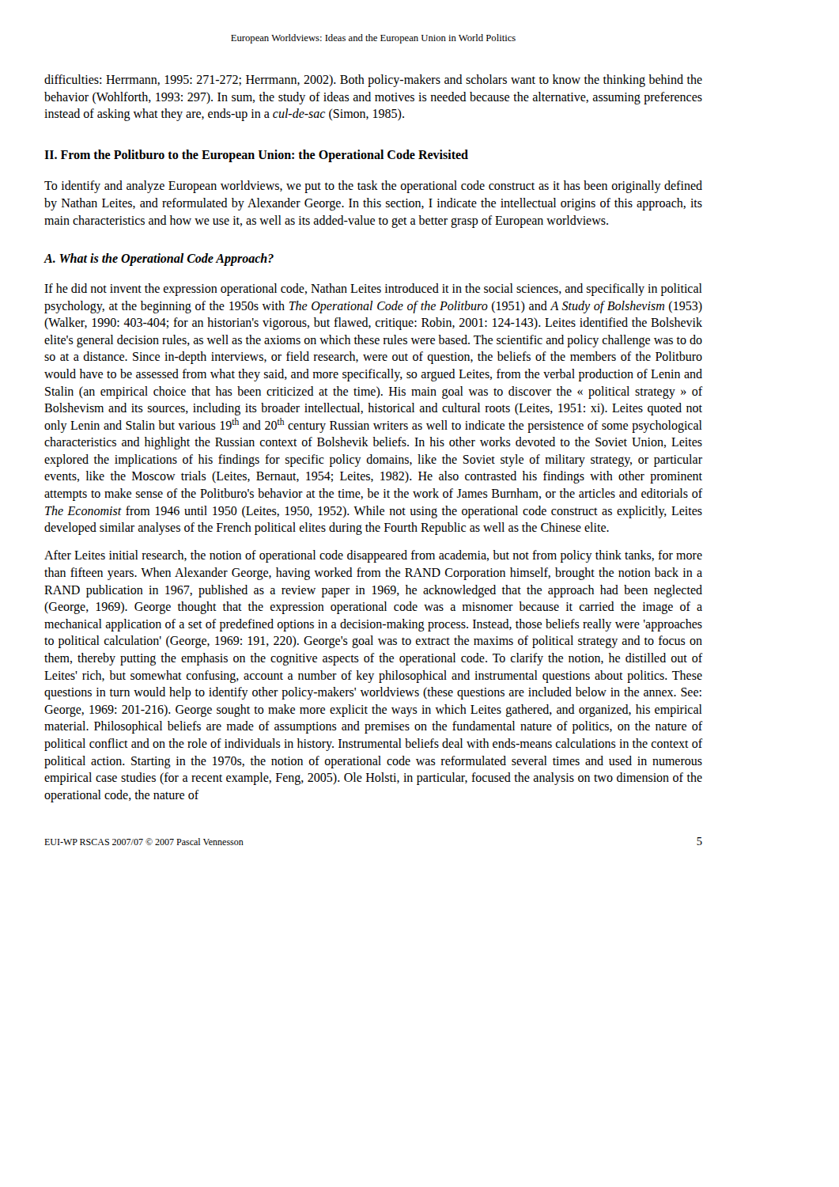European Worldviews: Ideas and the European Union in World Politics
difficulties: Herrmann, 1995: 271-272; Herrmann, 2002). Both policy-makers and scholars want to know the thinking behind the behavior (Wohlforth, 1993: 297). In sum, the study of ideas and motives is needed because the alternative, assuming preferences instead of asking what they are, ends-up in a cul-de-sac (Simon, 1985).
II. From the Politburo to the European Union: the Operational Code Revisited
To identify and analyze European worldviews, we put to the task the operational code construct as it has been originally defined by Nathan Leites, and reformulated by Alexander George. In this section, I indicate the intellectual origins of this approach, its main characteristics and how we use it, as well as its added-value to get a better grasp of European worldviews.
A. What is the Operational Code Approach?
If he did not invent the expression operational code, Nathan Leites introduced it in the social sciences, and specifically in political psychology, at the beginning of the 1950s with The Operational Code of the Politburo (1951) and A Study of Bolshevism (1953) (Walker, 1990: 403-404; for an historian's vigorous, but flawed, critique: Robin, 2001: 124-143). Leites identified the Bolshevik elite's general decision rules, as well as the axioms on which these rules were based. The scientific and policy challenge was to do so at a distance. Since in-depth interviews, or field research, were out of question, the beliefs of the members of the Politburo would have to be assessed from what they said, and more specifically, so argued Leites, from the verbal production of Lenin and Stalin (an empirical choice that has been criticized at the time). His main goal was to discover the « political strategy » of Bolshevism and its sources, including its broader intellectual, historical and cultural roots (Leites, 1951: xi). Leites quoted not only Lenin and Stalin but various 19th and 20th century Russian writers as well to indicate the persistence of some psychological characteristics and highlight the Russian context of Bolshevik beliefs. In his other works devoted to the Soviet Union, Leites explored the implications of his findings for specific policy domains, like the Soviet style of military strategy, or particular events, like the Moscow trials (Leites, Bernaut, 1954; Leites, 1982). He also contrasted his findings with other prominent attempts to make sense of the Politburo's behavior at the time, be it the work of James Burnham, or the articles and editorials of The Economist from 1946 until 1950 (Leites, 1950, 1952). While not using the operational code construct as explicitly, Leites developed similar analyses of the French political elites during the Fourth Republic as well as the Chinese elite.
After Leites initial research, the notion of operational code disappeared from academia, but not from policy think tanks, for more than fifteen years. When Alexander George, having worked from the RAND Corporation himself, brought the notion back in a RAND publication in 1967, published as a review paper in 1969, he acknowledged that the approach had been neglected (George, 1969). George thought that the expression operational code was a misnomer because it carried the image of a mechanical application of a set of predefined options in a decision-making process. Instead, those beliefs really were 'approaches to political calculation' (George, 1969: 191, 220). George's goal was to extract the maxims of political strategy and to focus on them, thereby putting the emphasis on the cognitive aspects of the operational code. To clarify the notion, he distilled out of Leites' rich, but somewhat confusing, account a number of key philosophical and instrumental questions about politics. These questions in turn would help to identify other policy-makers' worldviews (these questions are included below in the annex. See: George, 1969: 201-216). George sought to make more explicit the ways in which Leites gathered, and organized, his empirical material. Philosophical beliefs are made of assumptions and premises on the fundamental nature of politics, on the nature of political conflict and on the role of individuals in history. Instrumental beliefs deal with ends-means calculations in the context of political action. Starting in the 1970s, the notion of operational code was reformulated several times and used in numerous empirical case studies (for a recent example, Feng, 2005). Ole Holsti, in particular, focused the analysis on two dimension of the operational code, the nature of
EUI-WP RSCAS 2007/07 © 2007 Pascal Vennesson 5